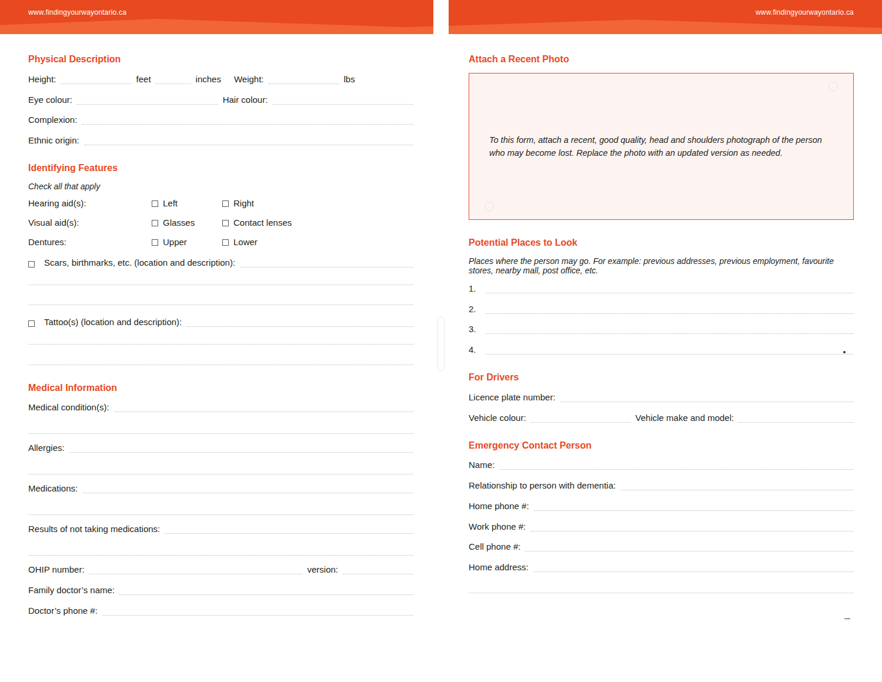www.findingyourwayontario.ca www.findingyourwayontario.ca
Physical Description
Height: feet inches Weight: lbs
Eye colour: Hair colour:
Complexion:
Ethnic origin:
Identifying Features
Check all that apply
Hearing aid(s): Left Right
Visual aid(s): Glasses Contact lenses
Dentures: Upper Lower
Scars, birthmarks, etc. (location and description):
Tattoo(s) (location and description):
Medical Information
Medical condition(s):
Allergies:
Medications:
Results of not taking medications:
OHIP number: version:
Family doctor’s name:
Doctor’s phone #:
Attach a Recent Photo
To this form, attach a recent, good quality, head and shoulders photograph of the person who may become lost. Replace the photo with an updated version as needed.
Potential Places to Look
Places where the person may go. For example: previous addresses, previous employment, favourite stores, nearby mall, post office, etc.
For Drivers
Licence plate number:
Vehicle colour: Vehicle make and model:
Emergency Contact Person
Name:
Relationship to person with dementia:
Home phone #:
Work phone #:
Cell phone #:
Home address: